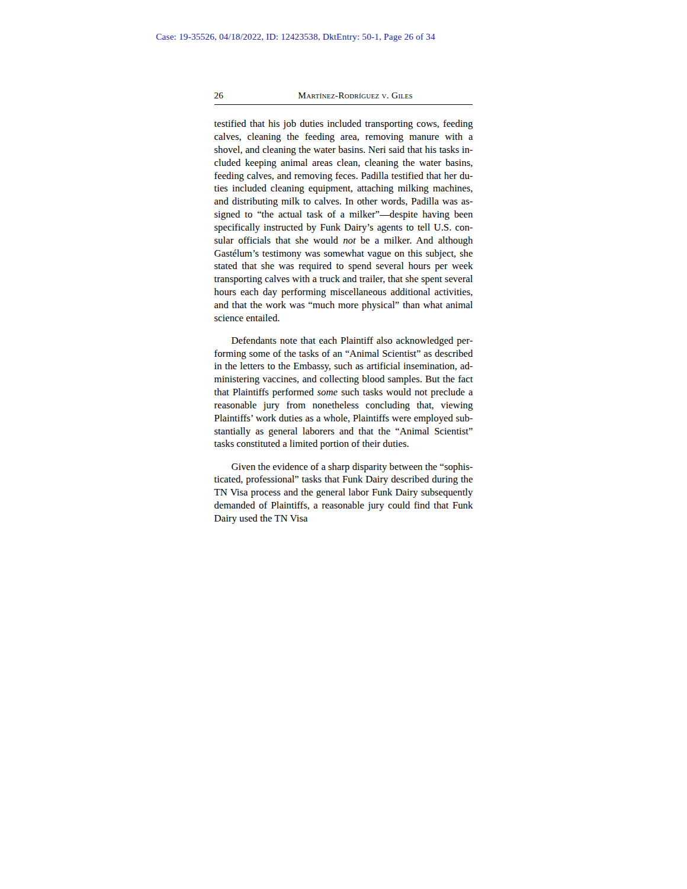Case: 19-35526, 04/18/2022, ID: 12423538, DktEntry: 50-1, Page 26 of 34
26 Martínez-Rodríguez v. Giles
testified that his job duties included transporting cows, feeding calves, cleaning the feeding area, removing manure with a shovel, and cleaning the water basins. Neri said that his tasks included keeping animal areas clean, cleaning the water basins, feeding calves, and removing feces. Padilla testified that her duties included cleaning equipment, attaching milking machines, and distributing milk to calves. In other words, Padilla was assigned to “the actual task of a milker”—despite having been specifically instructed by Funk Dairy’s agents to tell U.S. consular officials that she would not be a milker. And although Gastélum’s testimony was somewhat vague on this subject, she stated that she was required to spend several hours per week transporting calves with a truck and trailer, that she spent several hours each day performing miscellaneous additional activities, and that the work was “much more physical” than what animal science entailed.
Defendants note that each Plaintiff also acknowledged performing some of the tasks of an “Animal Scientist” as described in the letters to the Embassy, such as artificial insemination, administering vaccines, and collecting blood samples. But the fact that Plaintiffs performed some such tasks would not preclude a reasonable jury from nonetheless concluding that, viewing Plaintiffs’ work duties as a whole, Plaintiffs were employed substantially as general laborers and that the “Animal Scientist” tasks constituted a limited portion of their duties.
Given the evidence of a sharp disparity between the “sophisticated, professional” tasks that Funk Dairy described during the TN Visa process and the general labor Funk Dairy subsequently demanded of Plaintiffs, a reasonable jury could find that Funk Dairy used the TN Visa